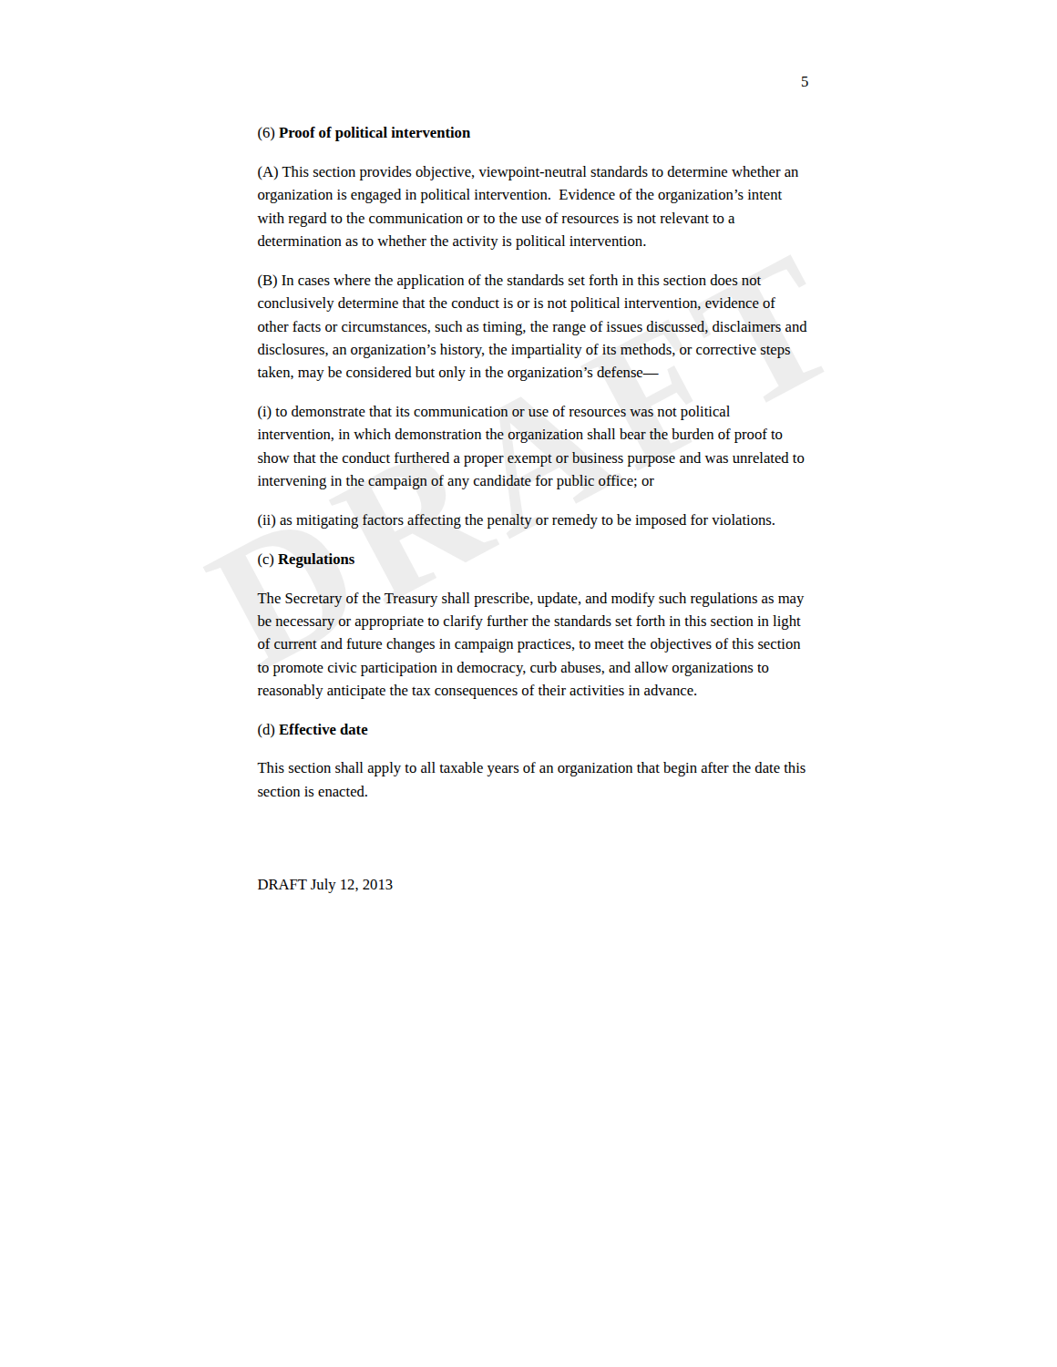DRAFT
5
(6) Proof of political intervention
(A) This section provides objective, viewpoint-neutral standards to determine whether an organization is engaged in political intervention. Evidence of the organization’s intent with regard to the communication or to the use of resources is not relevant to a determination as to whether the activity is political intervention.
(B) In cases where the application of the standards set forth in this section does not conclusively determine that the conduct is or is not political intervention, evidence of other facts or circumstances, such as timing, the range of issues discussed, disclaimers and disclosures, an organization’s history, the impartiality of its methods, or corrective steps taken, may be considered but only in the organization’s defense—
(i) to demonstrate that its communication or use of resources was not political intervention, in which demonstration the organization shall bear the burden of proof to show that the conduct furthered a proper exempt or business purpose and was unrelated to intervening in the campaign of any candidate for public office; or
(ii) as mitigating factors affecting the penalty or remedy to be imposed for violations.
(c) Regulations
The Secretary of the Treasury shall prescribe, update, and modify such regulations as may be necessary or appropriate to clarify further the standards set forth in this section in light of current and future changes in campaign practices, to meet the objectives of this section to promote civic participation in democracy, curb abuses, and allow organizations to reasonably anticipate the tax consequences of their activities in advance.
(d) Effective date
This section shall apply to all taxable years of an organization that begin after the date this section is enacted.
DRAFT July 12, 2013